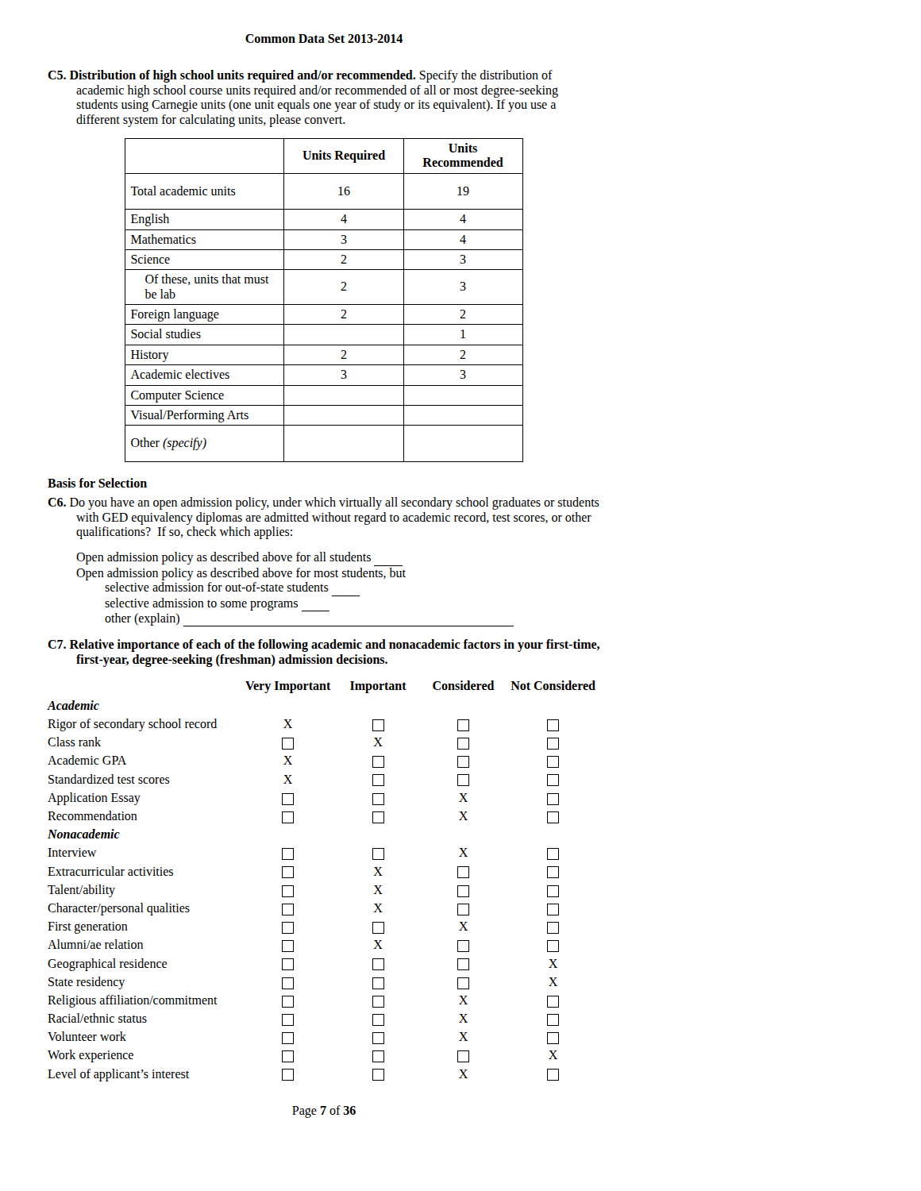Common Data Set 2013-2014
C5. Distribution of high school units required and/or recommended. Specify the distribution of academic high school course units required and/or recommended of all or most degree-seeking students using Carnegie units (one unit equals one year of study or its equivalent). If you use a different system for calculating units, please convert.
| | Units Required | Units Recommended |
| --- | --- | --- |
| Total academic units | 16 | 19 |
| English | 4 | 4 |
| Mathematics | 3 | 4 |
| Science | 2 | 3 |
| Of these, units that must be lab | 2 | 3 |
| Foreign language | 2 | 2 |
| Social studies | | 1 |
| History | 2 | 2 |
| Academic electives | 3 | 3 |
| Computer Science | | |
| Visual/Performing Arts | | |
| Other (specify) | | |
Basis for Selection
C6. Do you have an open admission policy, under which virtually all secondary school graduates or students with GED equivalency diplomas are admitted without regard to academic record, test scores, or other qualifications? If so, check which applies:
Open admission policy as described above for all students
Open admission policy as described above for most students, but
selective admission for out-of-state students
selective admission to some programs
other (explain)
C7. Relative importance of each of the following academic and nonacademic factors in your first-time, first-year, degree-seeking (freshman) admission decisions.
| | Very Important | Important | Considered | Not Considered |
| --- | --- | --- | --- | --- |
| Academic |
| Rigor of secondary school record | X | | | |
| Class rank | | X | | |
| Academic GPA | X | | | |
| Standardized test scores | X | | | |
| Application Essay | | | X | |
| Recommendation | | | X | |
| Nonacademic |
| Interview | | | X | |
| Extracurricular activities | | X | | |
| Talent/ability | | X | | |
| Character/personal qualities | | X | | |
| First generation | | | X | |
| Alumni/ae relation | | X | | |
| Geographical residence | | | | X |
| State residency | | | | X |
| Religious affiliation/commitment | | | X | |
| Racial/ethnic status | | | X | |
| Volunteer work | | | X | |
| Work experience | | | | X |
| Level of applicant’s interest | | | X | |
Page 7 of 36